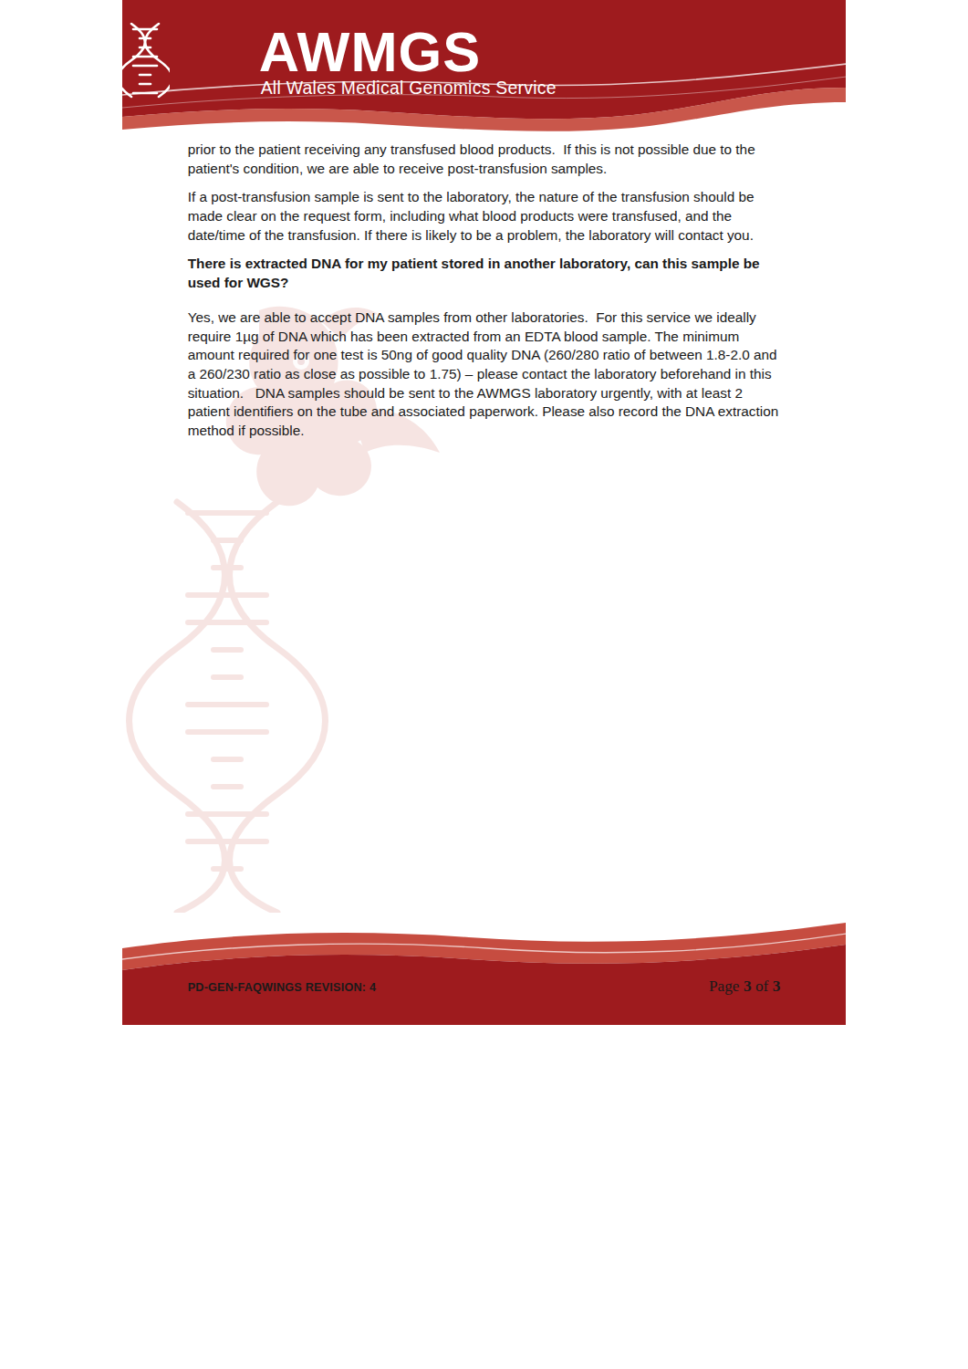AWMGS
All Wales Medical Genomics Service
prior to the patient receiving any transfused blood products. If this is not possible due to the patient's condition, we are able to receive post-transfusion samples.
If a post-transfusion sample is sent to the laboratory, the nature of the transfusion should be made clear on the request form, including what blood products were transfused, and the date/time of the transfusion. If there is likely to be a problem, the laboratory will contact you.
There is extracted DNA for my patient stored in another laboratory, can this sample be used for WGS?
Yes, we are able to accept DNA samples from other laboratories. For this service we ideally require 1µg of DNA which has been extracted from an EDTA blood sample. The minimum amount required for one test is 50ng of good quality DNA (260/280 ratio of between 1.8-2.0 and a 260/230 ratio as close as possible to 1.75) – please contact the laboratory beforehand in this situation. DNA samples should be sent to the AWMGS laboratory urgently, with at least 2 patient identifiers on the tube and associated paperwork. Please also record the DNA extraction method if possible.
PD-GEN-FAQWINGS REVISION: 4
Page 3 of 3